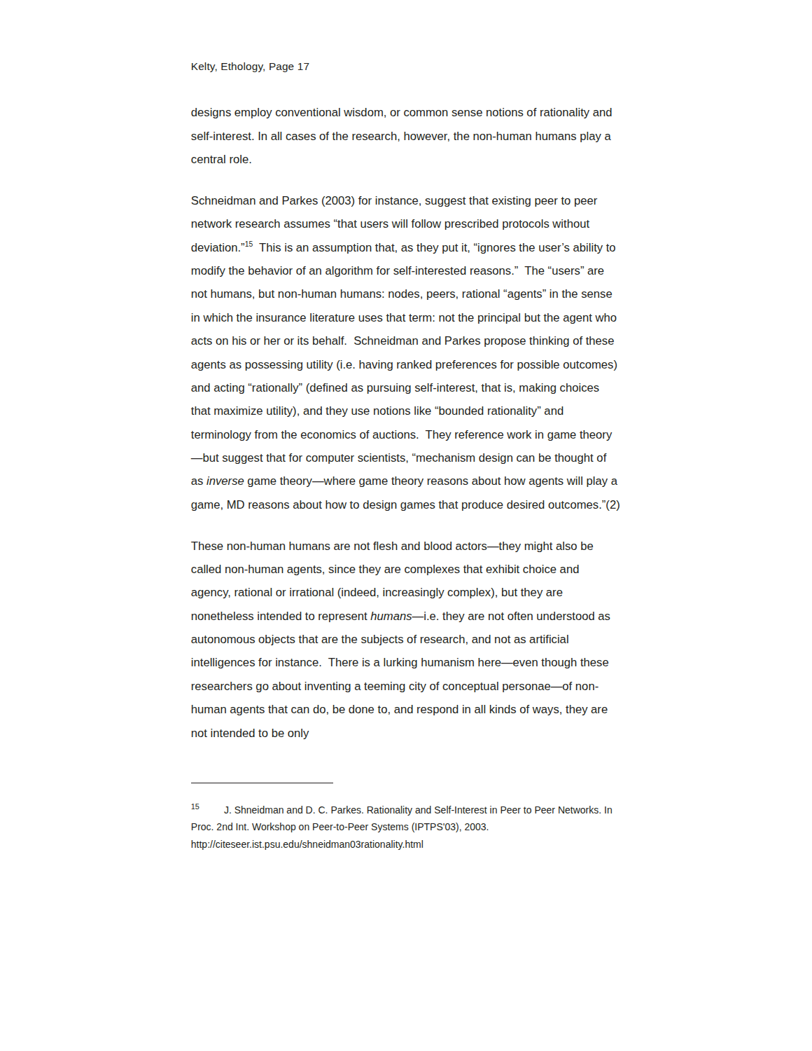Kelty, Ethology, Page 17
designs employ conventional wisdom, or common sense notions of rationality and self-interest. In all cases of the research, however, the non-human humans play a central role.
Schneidman and Parkes (2003) for instance, suggest that existing peer to peer network research assumes “that users will follow prescribed protocols without deviation.”15 This is an assumption that, as they put it, “ignores the user’s ability to modify the behavior of an algorithm for self-interested reasons.” The “users” are not humans, but non-human humans: nodes, peers, rational “agents” in the sense in which the insurance literature uses that term: not the principal but the agent who acts on his or her or its behalf. Schneidman and Parkes propose thinking of these agents as possessing utility (i.e. having ranked preferences for possible outcomes) and acting “rationally” (defined as pursuing self-interest, that is, making choices that maximize utility), and they use notions like “bounded rationality” and terminology from the economics of auctions. They reference work in game theory—but suggest that for computer scientists, “mechanism design can be thought of as inverse game theory—where game theory reasons about how agents will play a game, MD reasons about how to design games that produce desired outcomes.”(2)
These non-human humans are not flesh and blood actors—they might also be called non-human agents, since they are complexes that exhibit choice and agency, rational or irrational (indeed, increasingly complex), but they are nonetheless intended to represent humans—i.e. they are not often understood as autonomous objects that are the subjects of research, and not as artificial intelligences for instance. There is a lurking humanism here—even though these researchers go about inventing a teeming city of conceptual personae—of non-human agents that can do, be done to, and respond in all kinds of ways, they are not intended to be only
15 J. Shneidman and D. C. Parkes. Rationality and Self-Interest in Peer to Peer Networks. In Proc. 2nd Int. Workshop on Peer-to-Peer Systems (IPTPS'03), 2003. http://citeseer.ist.psu.edu/shneidman03rationality.html